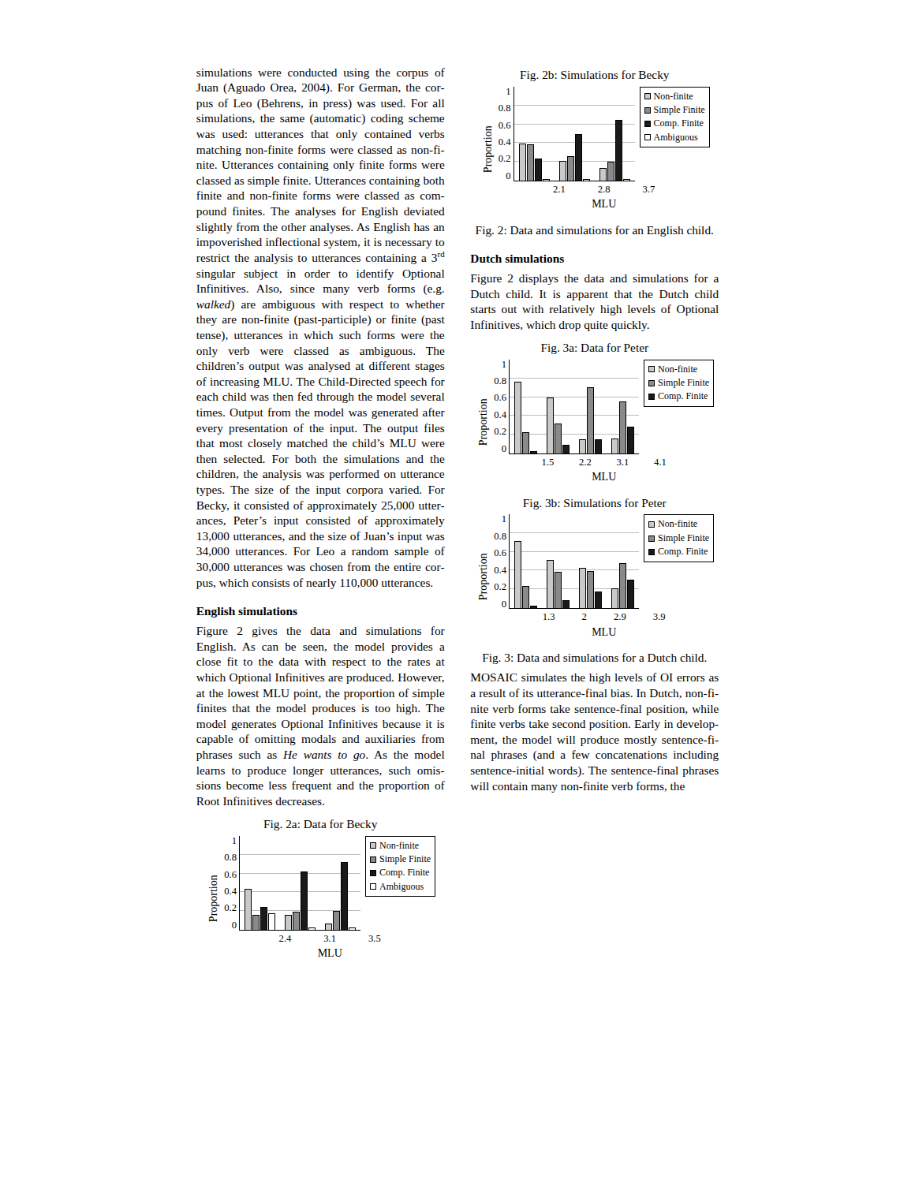simulations were conducted using the corpus of Juan (Aguado Orea, 2004). For German, the corpus of Leo (Behrens, in press) was used. For all simulations, the same (automatic) coding scheme was used: utterances that only contained verbs matching non-finite forms were classed as non-finite. Utterances containing only finite forms were classed as simple finite. Utterances containing both finite and non-finite forms were classed as compound finites. The analyses for English deviated slightly from the other analyses. As English has an impoverished inflectional system, it is necessary to restrict the analysis to utterances containing a 3rd singular subject in order to identify Optional Infinitives. Also, since many verb forms (e.g. walked) are ambiguous with respect to whether they are non-finite (past-participle) or finite (past tense), utterances in which such forms were the only verb were classed as ambiguous. The children’s output was analysed at different stages of increasing MLU. The Child-Directed speech for each child was then fed through the model several times. Output from the model was generated after every presentation of the input. The output files that most closely matched the child’s MLU were then selected. For both the simulations and the children, the analysis was performed on utterance types. The size of the input corpora varied. For Becky, it consisted of approximately 25,000 utterances, Peter’s input consisted of approximately 13,000 utterances, and the size of Juan’s input was 34,000 utterances. For Leo a random sample of 30,000 utterances was chosen from the entire corpus, which consists of nearly 110,000 utterances.
English simulations
Figure 2 gives the data and simulations for English. As can be seen, the model provides a close fit to the data with respect to the rates at which Optional Infinitives are produced. However, at the lowest MLU point, the proportion of simple finites that the model produces is too high. The model generates Optional Infinitives because it is capable of omitting modals and auxiliaries from phrases such as He wants to go. As the model learns to produce longer utterances, such omissions become less frequent and the proportion of Root Infinitives decreases.
Fig. 2a: Data for Becky
Proportion
10.80.60.40.20
Non-finite
Simple Finite
Comp. Finite
Ambiguous
2.43.13.5
MLU
Fig. 2b: Simulations for Becky
Proportion
10.80.60.40.20
Non-finite
Simple Finite
Comp. Finite
Ambiguous
2.12.83.7
MLU
Fig. 2: Data and simulations for an English child.
Dutch simulations
Figure 2 displays the data and simulations for a Dutch child. It is apparent that the Dutch child starts out with relatively high levels of Optional Infinitives, which drop quite quickly.
Fig. 3a: Data for Peter
Proportion
10.80.60.40.20
Non-finite
Simple Finite
Comp. Finite
1.52.23.14.1
MLU
Fig. 3b: Simulations for Peter
Proportion
10.80.60.40.20
Non-finite
Simple Finite
Comp. Finite
1.322.93.9
MLU
Fig. 3: Data and simulations for a Dutch child.
MOSAIC simulates the high levels of OI errors as a result of its utterance-final bias. In Dutch, non-finite verb forms take sentence-final position, while finite verbs take second position. Early in development, the model will produce mostly sentence-final phrases (and a few concatenations including sentence-initial words). The sentence-final phrases will contain many non-finite verb forms, the